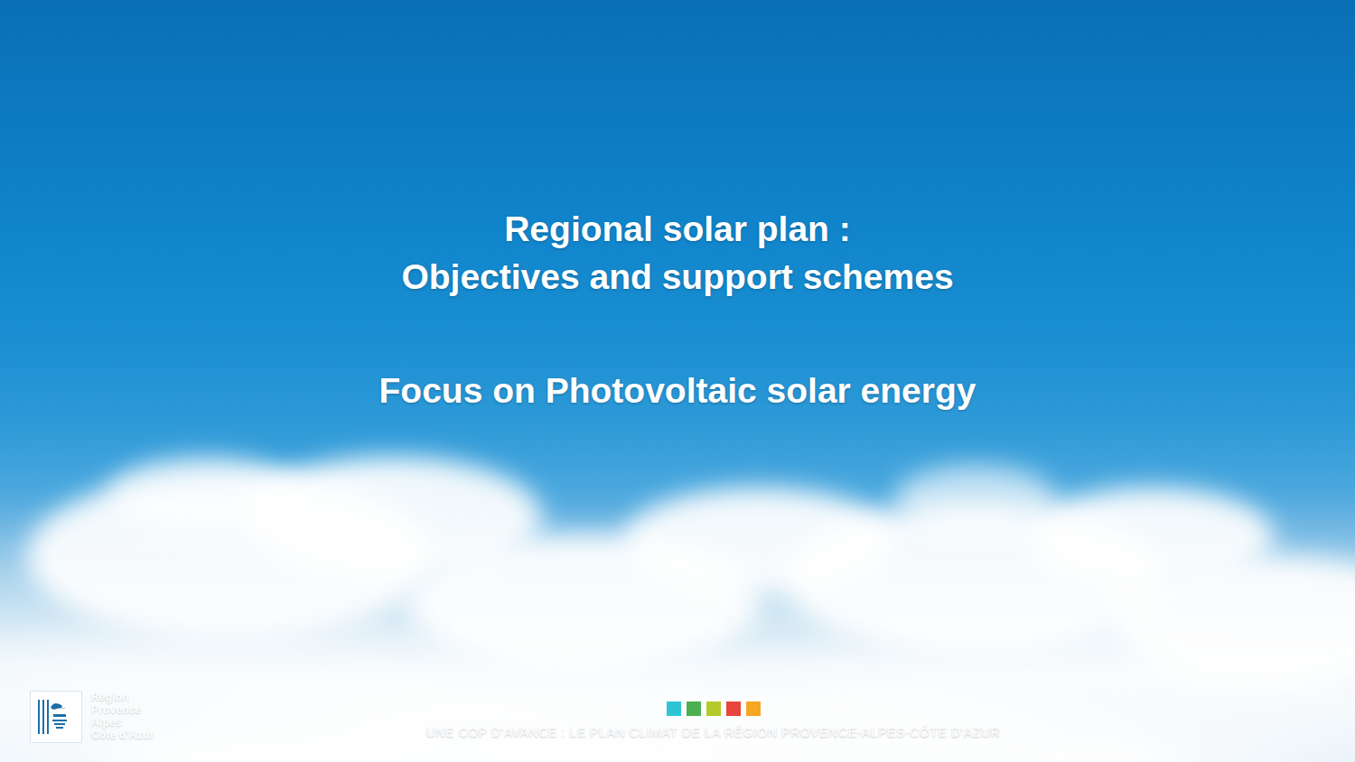Regional solar plan :
Objectives and support schemes
Focus on Photovoltaic solar energy
Région
Provence
Alpes
Côte d'Azur
Une COP d'avance : le plan climat de la Région Provence-Alpes-Côte d'Azur